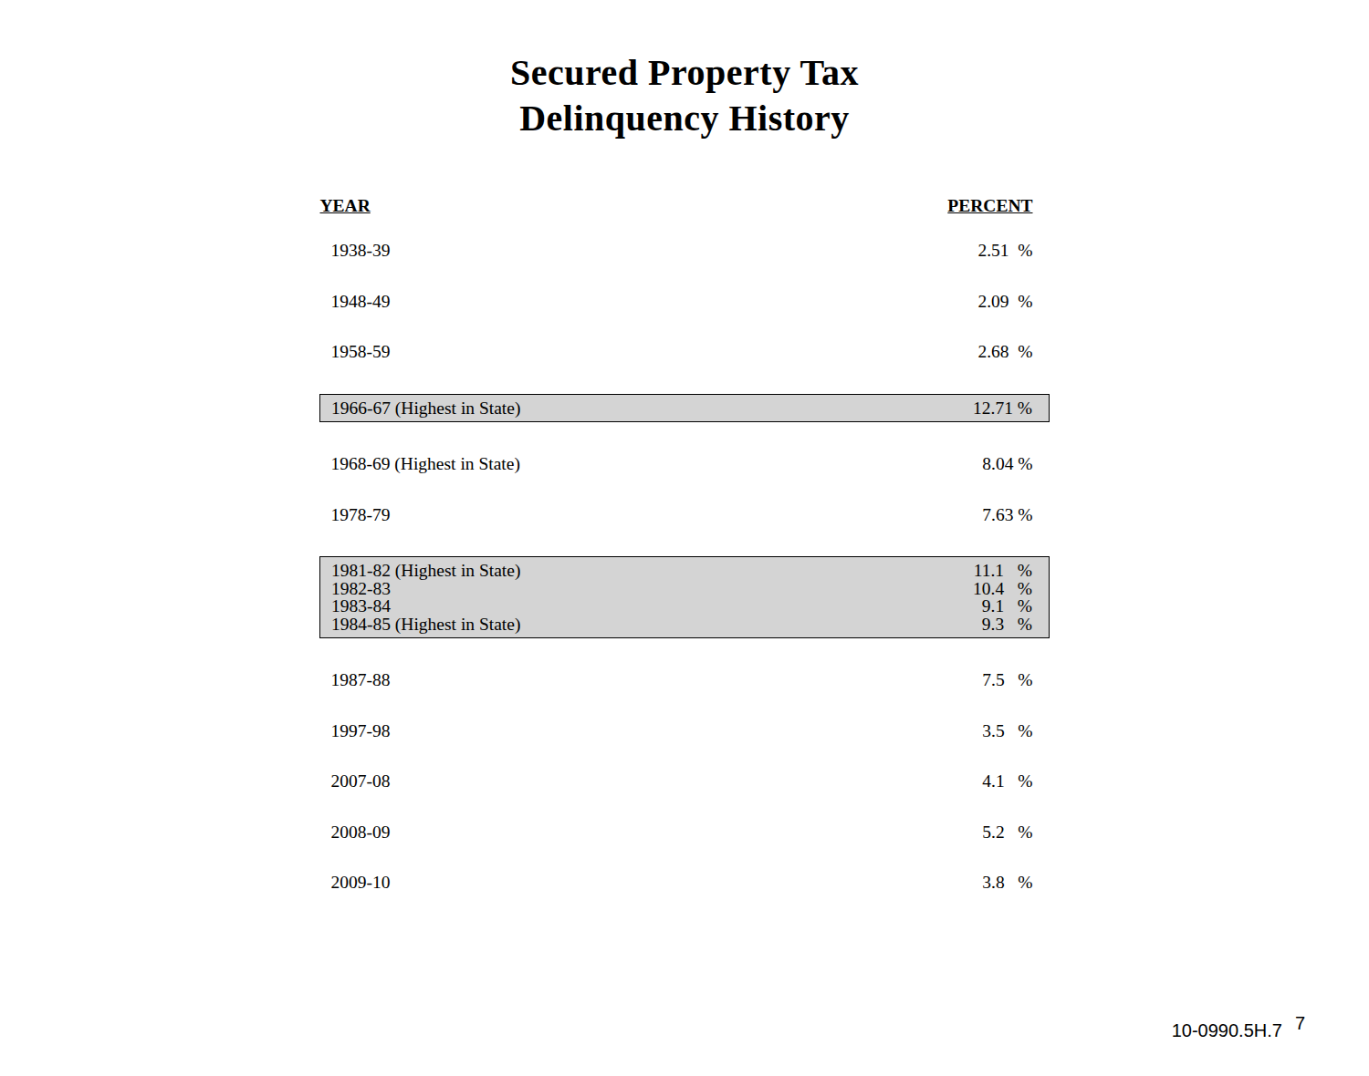Secured Property Tax
Delinquency History
| YEAR | PERCENT |
| --- | --- |
| 1938-39 | 2.51 % |
| 1948-49 | 2.09 % |
| 1958-59 | 2.68 % |
| 1966-67 (Highest in State) | 12.71 % |
| 1968-69 (Highest in State) | 8.04 % |
| 1978-79 | 7.63 % |
| 1981-82 (Highest in State) | 11.1 % |
| 1982-83 | 10.4 % |
| 1983-84 | 9.1 % |
| 1984-85 (Highest in State) | 9.3 % |
| 1987-88 | 7.5 % |
| 1997-98 | 3.5 % |
| 2007-08 | 4.1 % |
| 2008-09 | 5.2 % |
| 2009-10 | 3.8 % |
10-0990.5H.77